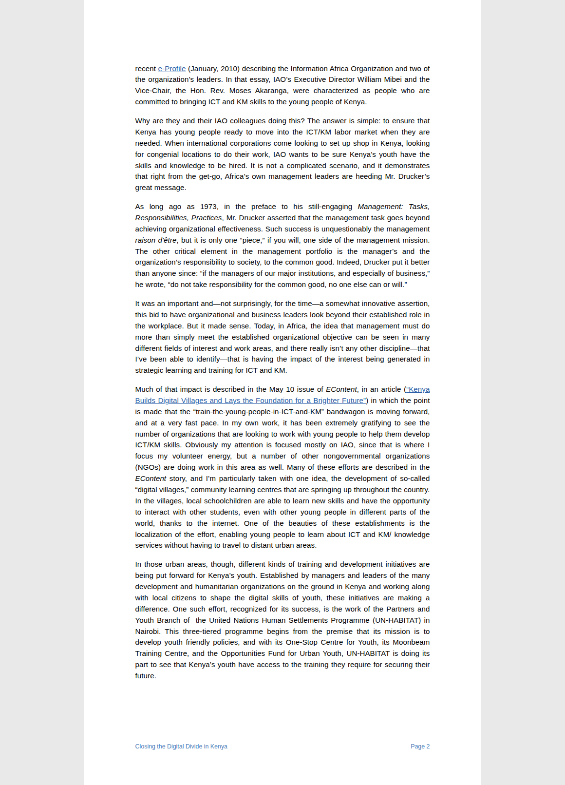recent e-Profile (January, 2010) describing the Information Africa Organization and two of the organization’s leaders. In that essay, IAO’s Executive Director William Mibei and the Vice-Chair, the Hon. Rev. Moses Akaranga, were characterized as people who are committed to bringing ICT and KM skills to the young people of Kenya.
Why are they and their IAO colleagues doing this? The answer is simple: to ensure that Kenya has young people ready to move into the ICT/KM labor market when they are needed. When international corporations come looking to set up shop in Kenya, looking for congenial locations to do their work, IAO wants to be sure Kenya’s youth have the skills and knowledge to be hired. It is not a complicated scenario, and it demonstrates that right from the get-go, Africa’s own management leaders are heeding Mr. Drucker’s great message.
As long ago as 1973, in the preface to his still-engaging Management: Tasks, Responsibilities, Practices, Mr. Drucker asserted that the management task goes beyond achieving organizational effectiveness. Such success is unquestionably the management raison d'être, but it is only one “piece,” if you will, one side of the management mission. The other critical element in the management portfolio is the manager’s and the organization’s responsibility to society, to the common good. Indeed, Drucker put it better than anyone since: “if the managers of our major institutions, and especially of business,” he wrote, “do not take responsibility for the common good, no one else can or will.”
It was an important and—not surprisingly, for the time—a somewhat innovative assertion, this bid to have organizational and business leaders look beyond their established role in the workplace. But it made sense. Today, in Africa, the idea that management must do more than simply meet the established organizational objective can be seen in many different fields of interest and work areas, and there really isn’t any other discipline—that I’ve been able to identify—that is having the impact of the interest being generated in strategic learning and training for ICT and KM.
Much of that impact is described in the May 10 issue of EContent, in an article (“Kenya Builds Digital Villages and Lays the Foundation for a Brighter Future”) in which the point is made that the “train-the-young-people-in-ICT-and-KM” bandwagon is moving forward, and at a very fast pace. In my own work, it has been extremely gratifying to see the number of organizations that are looking to work with young people to help them develop ICT/KM skills. Obviously my attention is focused mostly on IAO, since that is where I focus my volunteer energy, but a number of other nongovernmental organizations (NGOs) are doing work in this area as well. Many of these efforts are described in the EContent story, and I’m particularly taken with one idea, the development of so-called “digital villages,” community learning centres that are springing up throughout the country. In the villages, local schoolchildren are able to learn new skills and have the opportunity to interact with other students, even with other young people in different parts of the world, thanks to the internet. One of the beauties of these establishments is the localization of the effort, enabling young people to learn about ICT and KM/ knowledge services without having to travel to distant urban areas.
In those urban areas, though, different kinds of training and development initiatives are being put forward for Kenya’s youth. Established by managers and leaders of the many development and humanitarian organizations on the ground in Kenya and working along with local citizens to shape the digital skills of youth, these initiatives are making a difference. One such effort, recognized for its success, is the work of the Partners and Youth Branch of the United Nations Human Settlements Programme (UN-HABITAT) in Nairobi. This three-tiered programme begins from the premise that its mission is to develop youth friendly policies, and with its One-Stop Centre for Youth, its Moonbeam Training Centre, and the Opportunities Fund for Urban Youth, UN-HABITAT is doing its part to see that Kenya’s youth have access to the training they require for securing their future.
Closing the Digital Divide in Kenya Page 2